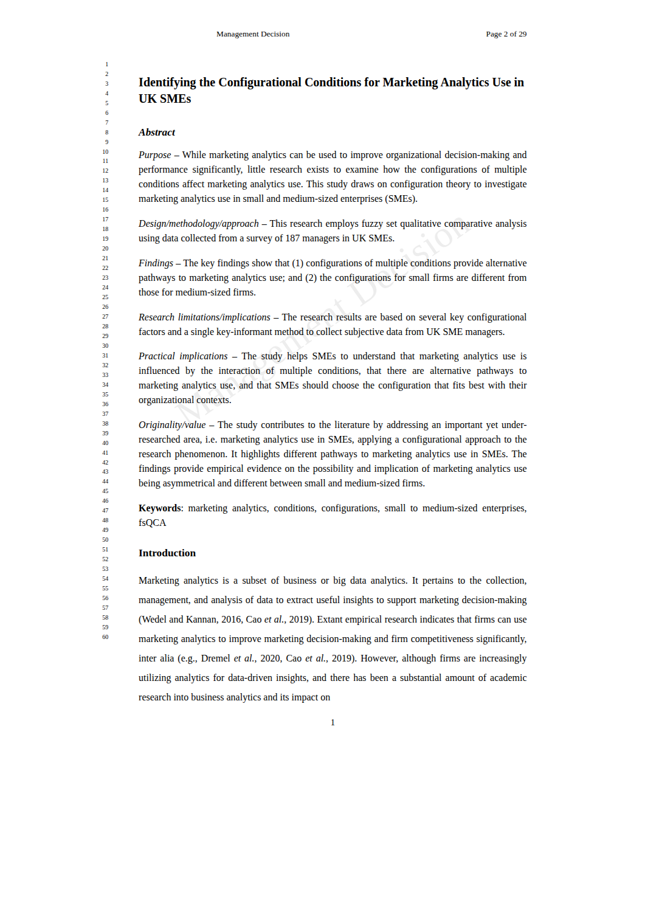1
2
3
4
5
6
7
8
9
10
11
12
13
14
15
16
17
18
19
20
21
22
23
24
25
26
27
28
29
30
31
32
33
34
35
36
37
38
39
40
41
42
43
44
45
46
47
48
49
50
51
52
53
54
55
56
57
58
59
60
Management Decision Page 2 of 29
Management Decision
Identifying the Configurational Conditions for Marketing Analytics Use in UK SMEs
Abstract
Purpose – While marketing analytics can be used to improve organizational decision-making and performance significantly, little research exists to examine how the configurations of multiple conditions affect marketing analytics use. This study draws on configuration theory to investigate marketing analytics use in small and medium-sized enterprises (SMEs).
Design/methodology/approach – This research employs fuzzy set qualitative comparative analysis using data collected from a survey of 187 managers in UK SMEs.
Findings – The key findings show that (1) configurations of multiple conditions provide alternative pathways to marketing analytics use; and (2) the configurations for small firms are different from those for medium-sized firms.
Research limitations/implications – The research results are based on several key configurational factors and a single key-informant method to collect subjective data from UK SME managers.
Practical implications – The study helps SMEs to understand that marketing analytics use is influenced by the interaction of multiple conditions, that there are alternative pathways to marketing analytics use, and that SMEs should choose the configuration that fits best with their organizational contexts.
Originality/value – The study contributes to the literature by addressing an important yet under-researched area, i.e. marketing analytics use in SMEs, applying a configurational approach to the research phenomenon. It highlights different pathways to marketing analytics use in SMEs. The findings provide empirical evidence on the possibility and implication of marketing analytics use being asymmetrical and different between small and medium-sized firms.
Keywords: marketing analytics, conditions, configurations, small to medium-sized enterprises, fsQCA
Introduction
Marketing analytics is a subset of business or big data analytics. It pertains to the collection, management, and analysis of data to extract useful insights to support marketing decision-making (Wedel and Kannan, 2016, Cao et al., 2019). Extant empirical research indicates that firms can use marketing analytics to improve marketing decision-making and firm competitiveness significantly, inter alia (e.g., Dremel et al., 2020, Cao et al., 2019). However, although firms are increasingly utilizing analytics for data-driven insights, and there has been a substantial amount of academic research into business analytics and its impact on
1